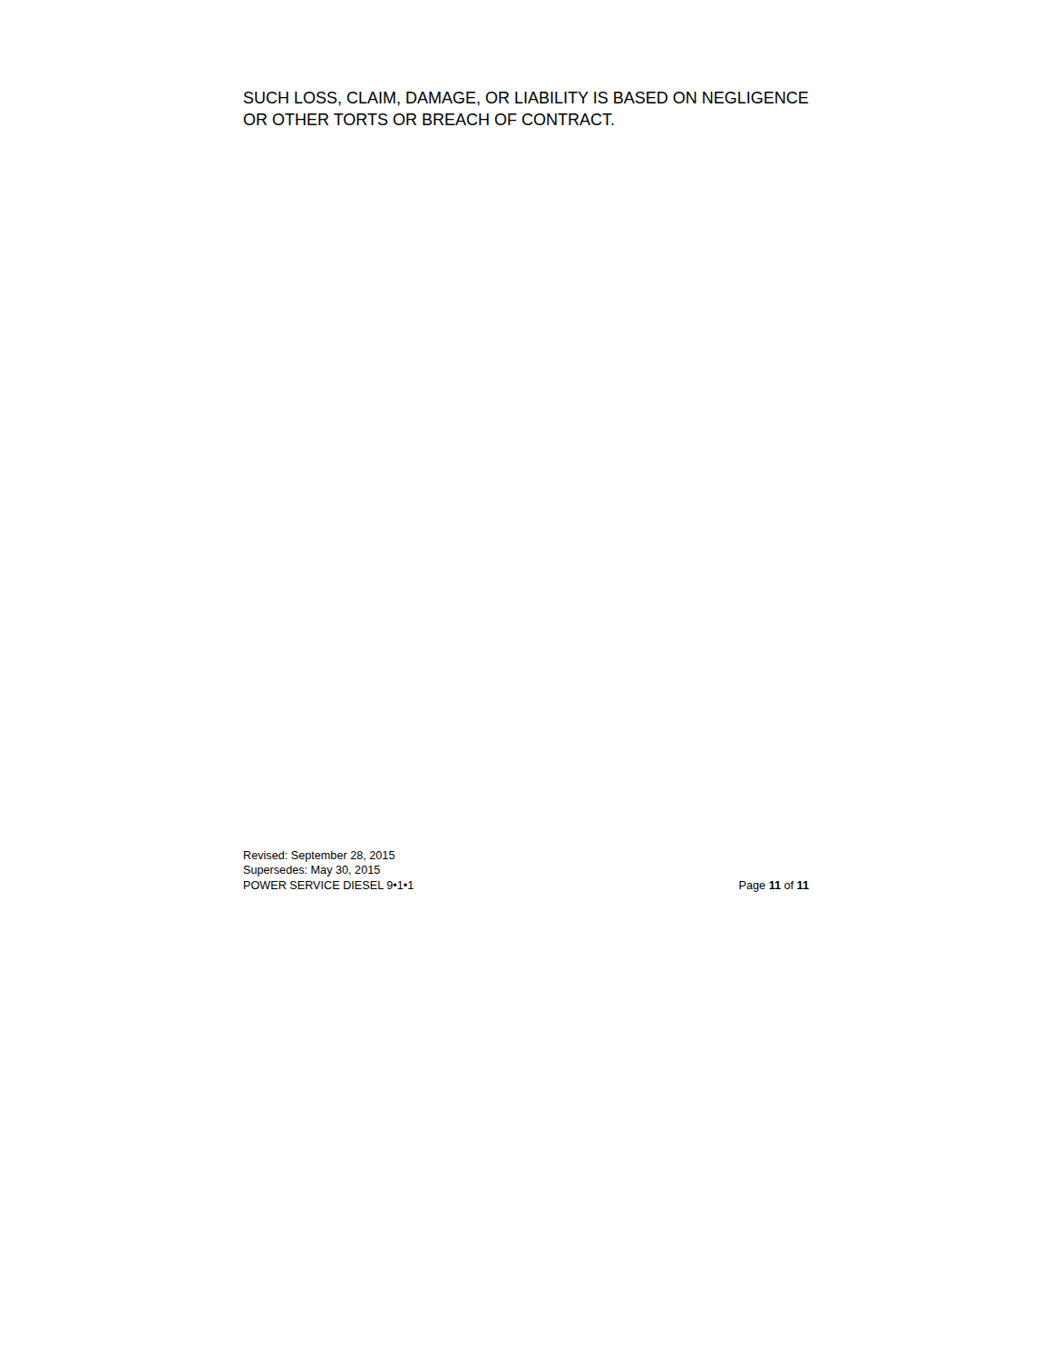Such loss, claim, damage, or liability is based on negligence or other torts or breach of contract.
Revised: September 28, 2015
Supersedes: May 30, 2015
POWER SERVICE DIESEL 9•1•1
Page 11 of 11